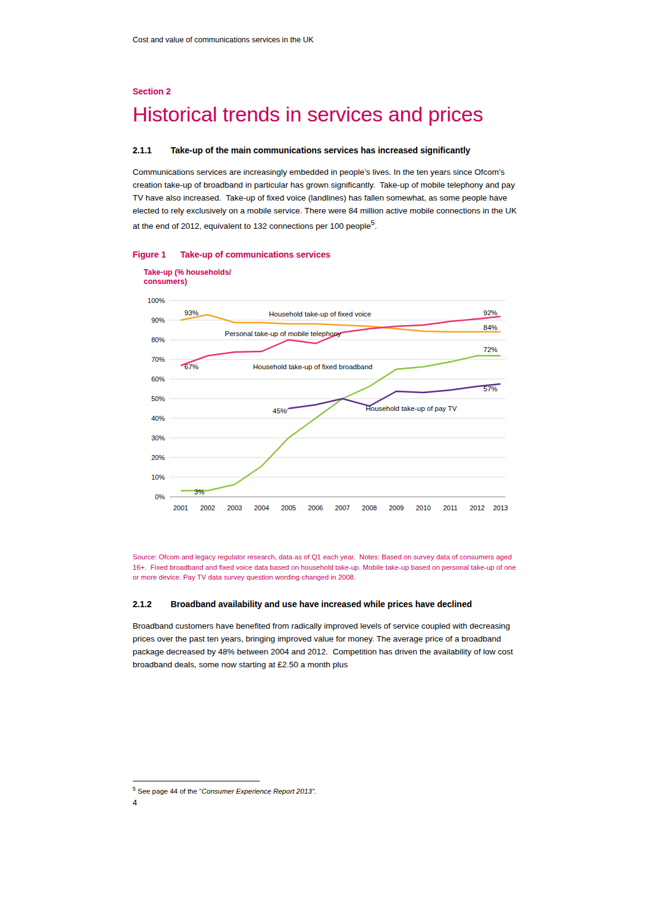Cost and value of communications services in the UK
Section 2
Historical trends in services and prices
2.1.1 Take-up of the main communications services has increased significantly
Communications services are increasingly embedded in people’s lives. In the ten years since Ofcom’s creation take-up of broadband in particular has grown significantly. Take-up of mobile telephony and pay TV have also increased. Take-up of fixed voice (landlines) has fallen somewhat, as some people have elected to rely exclusively on a mobile service. There were 84 million active mobile connections in the UK at the end of 2012, equivalent to 132 connections per 100 people5.
Figure 1 Take-up of communications services
Take-up (% households/
consumers)
100% 90% 80% 70% 60% 50% 40% 30% 20% 10% 0% 2001 2002 2003 2004 2005 2006 2007 2008 2009 2010 2011 2012 2013 93% 67% 3% 45% 92% 84% 72% 57% Household take-up of fixed voice Personal take-up of mobile telephony Household take-up of fixed broadband Household take-up of pay TV
Source: Ofcom and legacy regulator research, data as of Q1 each year. Notes: Based on survey data of consumers aged 16+. Fixed broadband and fixed voice data based on household take-up. Mobile take-up based on personal take-up of one or more device. Pay TV data survey question wording changed in 2008.
2.1.2 Broadband availability and use have increased while prices have declined
Broadband customers have benefited from radically improved levels of service coupled with decreasing prices over the past ten years, bringing improved value for money. The average price of a broadband package decreased by 48% between 2004 and 2012. Competition has driven the availability of low cost broadband deals, some now starting at £2.50 a month plus
5 See page 44 of the “Consumer Experience Report 2013”.
4